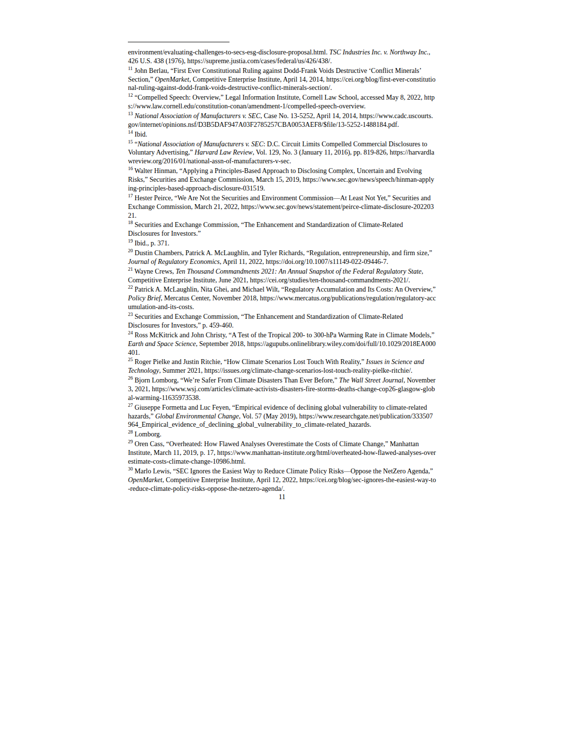environment/evaluating-challenges-to-secs-esg-disclosure-proposal.html. TSC Industries Inc. v. Northway Inc., 426 U.S. 438 (1976), https://supreme.justia.com/cases/federal/us/426/438/.
11 John Berlau, “First Ever Constitutional Ruling against Dodd-Frank Voids Destructive ‘Conflict Minerals’ Section,” OpenMarket, Competitive Enterprise Institute, April 14, 2014, https://cei.org/blog/first-ever-constitutional-ruling-against-dodd-frank-voids-destructive-conflict-minerals-section/.
12 “Compelled Speech: Overview,” Legal Information Institute, Cornell Law School, accessed May 8, 2022, https://www.law.cornell.edu/constitution-conan/amendment-1/compelled-speech-overview.
13 National Association of Manufacturers v. SEC, Case No. 13-5252, April 14, 2014, https://www.cadc.uscourts.gov/internet/opinions.nsf/D3B5DAF947A03F2785257CBA0053AEF8/$file/13-5252-1488184.pdf.
14 Ibid.
15 “National Association of Manufacturers v. SEC: D.C. Circuit Limits Compelled Commercial Disclosures to Voluntary Advertising,” Harvard Law Review, Vol. 129, No. 3 (January 11, 2016), pp. 819-826, https://harvardlawreview.org/2016/01/national-assn-of-manufacturers-v-sec.
16 Walter Hinman, “Applying a Principles-Based Approach to Disclosing Complex, Uncertain and Evolving Risks,” Securities and Exchange Commission, March 15, 2019, https://www.sec.gov/news/speech/hinman-applying-principles-based-approach-disclosure-031519.
17 Hester Peirce, “We Are Not the Securities and Environment Commission—At Least Not Yet,” Securities and Exchange Commission, March 21, 2022, https://www.sec.gov/news/statement/peirce-climate-disclosure-20220321.
18 Securities and Exchange Commission, “The Enhancement and Standardization of Climate-Related Disclosures for Investors.”
19 Ibid., p. 371.
20 Dustin Chambers, Patrick A. McLaughlin, and Tyler Richards, “Regulation, entrepreneurship, and firm size,” Journal of Regulatory Economics, April 11, 2022, https://doi.org/10.1007/s11149-022-09446-7.
21 Wayne Crews, Ten Thousand Commandments 2021: An Annual Snapshot of the Federal Regulatory State, Competitive Enterprise Institute, June 2021, https://cei.org/studies/ten-thousand-commandments-2021/.
22 Patrick A. McLaughlin, Nita Ghei, and Michael Wilt, “Regulatory Accumulation and Its Costs: An Overview,” Policy Brief, Mercatus Center, November 2018, https://www.mercatus.org/publications/regulation/regulatory-accumulation-and-its-costs.
23 Securities and Exchange Commission, “The Enhancement and Standardization of Climate-Related Disclosures for Investors,” p. 459-460.
24 Ross McKitrick and John Christy, “A Test of the Tropical 200- to 300-hPa Warming Rate in Climate Models,” Earth and Space Science, September 2018, https://agupubs.onlinelibrary.wiley.com/doi/full/10.1029/2018EA000401.
25 Roger Pielke and Justin Ritchie, “How Climate Scenarios Lost Touch With Reality,” Issues in Science and Technology, Summer 2021, https://issues.org/climate-change-scenarios-lost-touch-reality-pielke-ritchie/.
26 Bjorn Lomborg, “We’re Safer From Climate Disasters Than Ever Before,” The Wall Street Journal, November 3, 2021, https://www.wsj.com/articles/climate-activists-disasters-fire-storms-deaths-change-cop26-glasgow-global-warming-11635973538.
27 Giuseppe Formetta and Luc Feyen, “Empirical evidence of declining global vulnerability to climate-related hazards,” Global Environmental Change, Vol. 57 (May 2019), https://www.researchgate.net/publication/333507964_Empirical_evidence_of_declining_global_vulnerability_to_climate-related_hazards.
28 Lomborg.
29 Oren Cass, “Overheated: How Flawed Analyses Overestimate the Costs of Climate Change,” Manhattan Institute, March 11, 2019, p. 17, https://www.manhattan-institute.org/html/overheated-how-flawed-analyses-overestimate-costs-climate-change-10986.html.
30 Marlo Lewis, “SEC Ignores the Easiest Way to Reduce Climate Policy Risks—Oppose the NetZero Agenda,” OpenMarket, Competitive Enterprise Institute, April 12, 2022, https://cei.org/blog/sec-ignores-the-easiest-way-to-reduce-climate-policy-risks-oppose-the-netzero-agenda/.
11